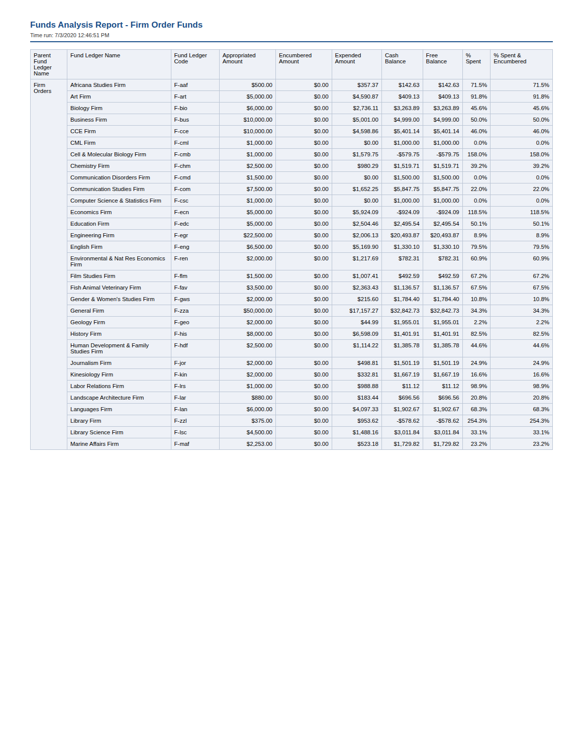Funds Analysis Report - Firm Order Funds
Time run: 7/3/2020 12:46:51 PM
| Parent Fund Ledger Name | Fund Ledger Name | Fund Ledger Code | Appropriated Amount | Encumbered Amount | Expended Amount | Cash Balance | Free Balance | % Spent | % Spent & Encumbered |
| --- | --- | --- | --- | --- | --- | --- | --- | --- | --- |
| Firm Orders | Africana Studies Firm | F-aaf | $500.00 | $0.00 | $357.37 | $142.63 | $142.63 | 71.5% | 71.5% |
| Art Firm | F-art | $5,000.00 | $0.00 | $4,590.87 | $409.13 | $409.13 | 91.8% | 91.8% |
| Biology Firm | F-bio | $6,000.00 | $0.00 | $2,736.11 | $3,263.89 | $3,263.89 | 45.6% | 45.6% |
| Business Firm | F-bus | $10,000.00 | $0.00 | $5,001.00 | $4,999.00 | $4,999.00 | 50.0% | 50.0% |
| CCE Firm | F-cce | $10,000.00 | $0.00 | $4,598.86 | $5,401.14 | $5,401.14 | 46.0% | 46.0% |
| CML Firm | F-cml | $1,000.00 | $0.00 | $0.00 | $1,000.00 | $1,000.00 | 0.0% | 0.0% |
| Cell & Molecular Biology Firm | F-cmb | $1,000.00 | $0.00 | $1,579.75 | -$579.75 | -$579.75 | 158.0% | 158.0% |
| Chemistry Firm | F-chm | $2,500.00 | $0.00 | $980.29 | $1,519.71 | $1,519.71 | 39.2% | 39.2% |
| Communication Disorders Firm | F-cmd | $1,500.00 | $0.00 | $0.00 | $1,500.00 | $1,500.00 | 0.0% | 0.0% |
| Communication Studies Firm | F-com | $7,500.00 | $0.00 | $1,652.25 | $5,847.75 | $5,847.75 | 22.0% | 22.0% |
| Computer Science & Statistics Firm | F-csc | $1,000.00 | $0.00 | $0.00 | $1,000.00 | $1,000.00 | 0.0% | 0.0% |
| Economics Firm | F-ecn | $5,000.00 | $0.00 | $5,924.09 | -$924.09 | -$924.09 | 118.5% | 118.5% |
| Education Firm | F-edc | $5,000.00 | $0.00 | $2,504.46 | $2,495.54 | $2,495.54 | 50.1% | 50.1% |
| Engineering Firm | F-egr | $22,500.00 | $0.00 | $2,006.13 | $20,493.87 | $20,493.87 | 8.9% | 8.9% |
| English Firm | F-eng | $6,500.00 | $0.00 | $5,169.90 | $1,330.10 | $1,330.10 | 79.5% | 79.5% |
| Environmental & Nat Res Economics Firm | F-ren | $2,000.00 | $0.00 | $1,217.69 | $782.31 | $782.31 | 60.9% | 60.9% |
| Film Studies Firm | F-flm | $1,500.00 | $0.00 | $1,007.41 | $492.59 | $492.59 | 67.2% | 67.2% |
| Fish Animal Veterinary Firm | F-fav | $3,500.00 | $0.00 | $2,363.43 | $1,136.57 | $1,136.57 | 67.5% | 67.5% |
| Gender & Women's Studies Firm | F-gws | $2,000.00 | $0.00 | $215.60 | $1,784.40 | $1,784.40 | 10.8% | 10.8% |
| General Firm | F-zza | $50,000.00 | $0.00 | $17,157.27 | $32,842.73 | $32,842.73 | 34.3% | 34.3% |
| Geology Firm | F-geo | $2,000.00 | $0.00 | $44.99 | $1,955.01 | $1,955.01 | 2.2% | 2.2% |
| History Firm | F-his | $8,000.00 | $0.00 | $6,598.09 | $1,401.91 | $1,401.91 | 82.5% | 82.5% |
| Human Development & Family Studies Firm | F-hdf | $2,500.00 | $0.00 | $1,114.22 | $1,385.78 | $1,385.78 | 44.6% | 44.6% |
| Journalism Firm | F-jor | $2,000.00 | $0.00 | $498.81 | $1,501.19 | $1,501.19 | 24.9% | 24.9% |
| Kinesiology Firm | F-kin | $2,000.00 | $0.00 | $332.81 | $1,667.19 | $1,667.19 | 16.6% | 16.6% |
| Labor Relations Firm | F-lrs | $1,000.00 | $0.00 | $988.88 | $11.12 | $11.12 | 98.9% | 98.9% |
| Landscape Architecture Firm | F-lar | $880.00 | $0.00 | $183.44 | $696.56 | $696.56 | 20.8% | 20.8% |
| Languages Firm | F-lan | $6,000.00 | $0.00 | $4,097.33 | $1,902.67 | $1,902.67 | 68.3% | 68.3% |
| Library Firm | F-zzl | $375.00 | $0.00 | $953.62 | -$578.62 | -$578.62 | 254.3% | 254.3% |
| Library Science Firm | F-lsc | $4,500.00 | $0.00 | $1,488.16 | $3,011.84 | $3,011.84 | 33.1% | 33.1% |
| Marine Affairs Firm | F-maf | $2,253.00 | $0.00 | $523.18 | $1,729.82 | $1,729.82 | 23.2% | 23.2% |